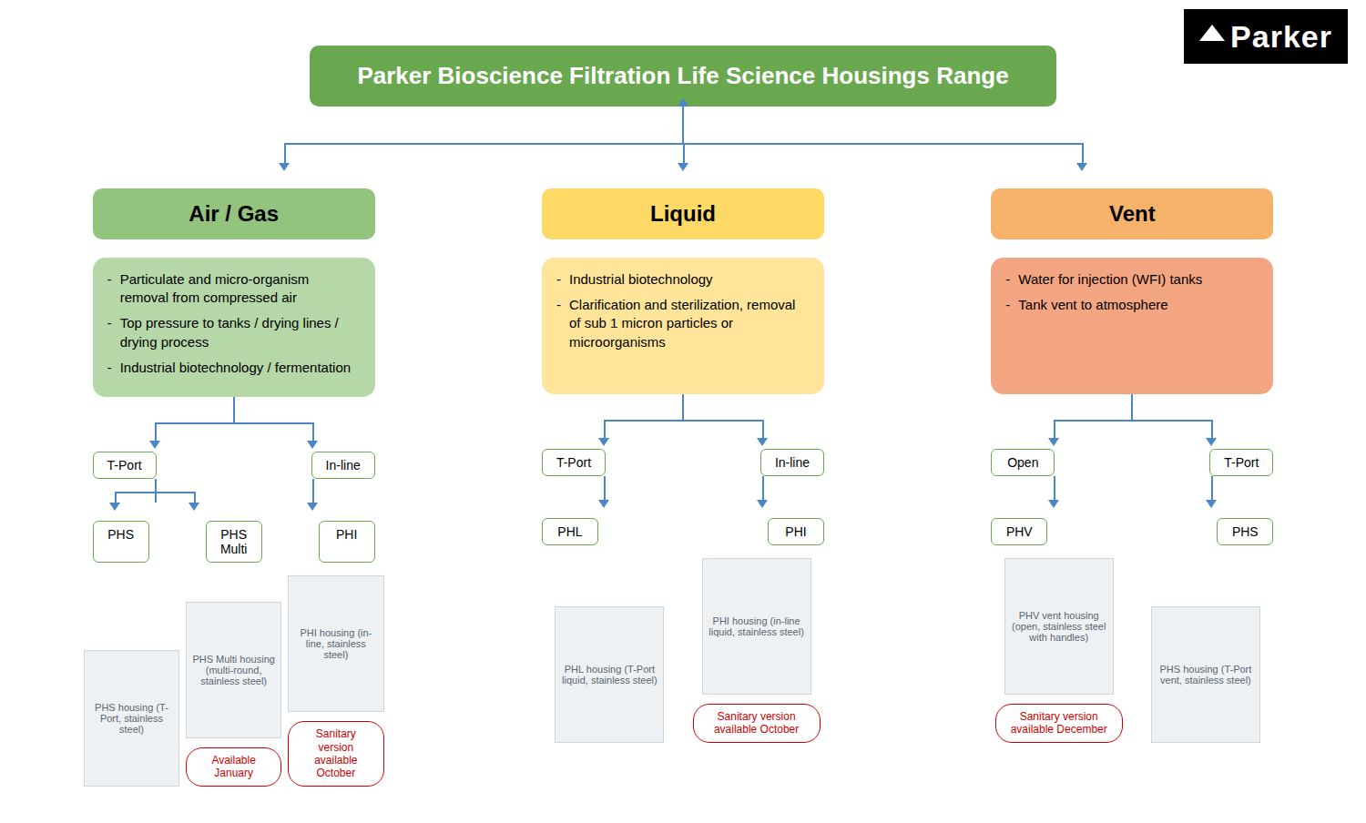Parker
Parker Bioscience Filtration Life Science Housings Range
Air / Gas
Particulate and micro-organism removal from compressed air
Top pressure to tanks / drying lines / drying process
Industrial biotechnology / fermentation
T-Port
In-line
PHS
PHS
Multi
PHI
PHS housing (T-Port, stainless steel)
PHS Multi housing (multi-round, stainless steel)
Available January
PHI housing (in-line, stainless steel)
Sanitary version available October
Liquid
Industrial biotechnology
Clarification and sterilization, removal of sub 1 micron particles or microorganisms
T-Port
In-line
PHL
PHI
PHL housing (T-Port liquid, stainless steel)
PHI housing (in-line liquid, stainless steel)
Sanitary version available October
Vent
Water for injection (WFI) tanks
Tank vent to atmosphere
Open
T-Port
PHV
PHS
PHV vent housing (open, stainless steel with handles)
Sanitary version available December
PHS housing (T-Port vent, stainless steel)